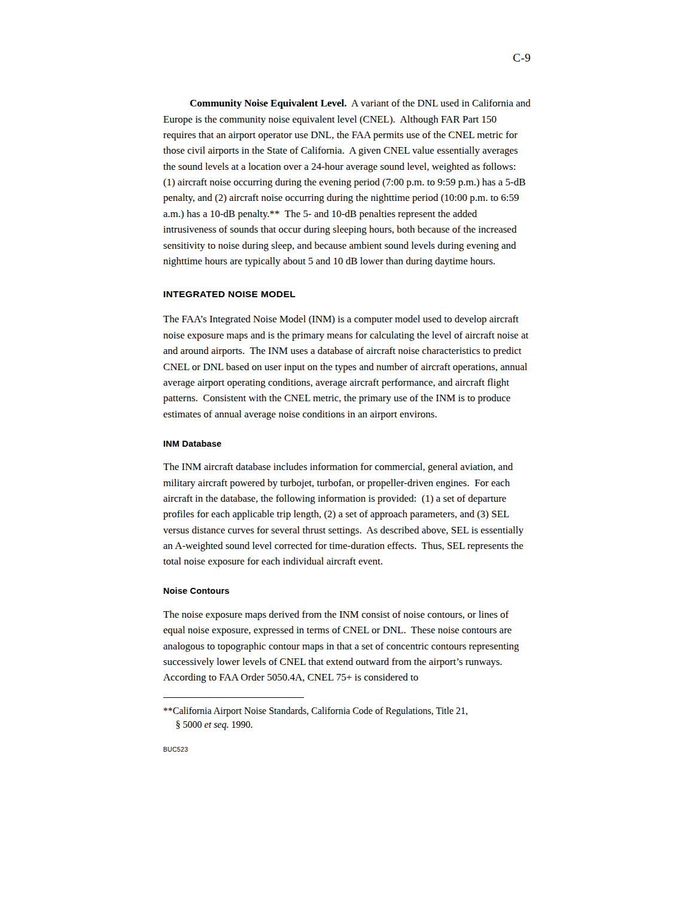C-9
Community Noise Equivalent Level. A variant of the DNL used in California and Europe is the community noise equivalent level (CNEL). Although FAR Part 150 requires that an airport operator use DNL, the FAA permits use of the CNEL metric for those civil airports in the State of California. A given CNEL value essentially averages the sound levels at a location over a 24-hour average sound level, weighted as follows: (1) aircraft noise occurring during the evening period (7:00 p.m. to 9:59 p.m.) has a 5-dB penalty, and (2) aircraft noise occurring during the nighttime period (10:00 p.m. to 6:59 a.m.) has a 10-dB penalty.** The 5- and 10-dB penalties represent the added intrusiveness of sounds that occur during sleeping hours, both because of the increased sensitivity to noise during sleep, and because ambient sound levels during evening and nighttime hours are typically about 5 and 10 dB lower than during daytime hours.
INTEGRATED NOISE MODEL
The FAA’s Integrated Noise Model (INM) is a computer model used to develop aircraft noise exposure maps and is the primary means for calculating the level of aircraft noise at and around airports. The INM uses a database of aircraft noise characteristics to predict CNEL or DNL based on user input on the types and number of aircraft operations, annual average airport operating conditions, average aircraft performance, and aircraft flight patterns. Consistent with the CNEL metric, the primary use of the INM is to produce estimates of annual average noise conditions in an airport environs.
INM Database
The INM aircraft database includes information for commercial, general aviation, and military aircraft powered by turbojet, turbofan, or propeller-driven engines. For each aircraft in the database, the following information is provided: (1) a set of departure profiles for each applicable trip length, (2) a set of approach parameters, and (3) SEL versus distance curves for several thrust settings. As described above, SEL is essentially an A-weighted sound level corrected for time-duration effects. Thus, SEL represents the total noise exposure for each individual aircraft event.
Noise Contours
The noise exposure maps derived from the INM consist of noise contours, or lines of equal noise exposure, expressed in terms of CNEL or DNL. These noise contours are analogous to topographic contour maps in that a set of concentric contours representing successively lower levels of CNEL that extend outward from the airport’s runways. According to FAA Order 5050.4A, CNEL 75+ is considered to
**California Airport Noise Standards, California Code of Regulations, Title 21, § 5000 et seq. 1990.
BUC523